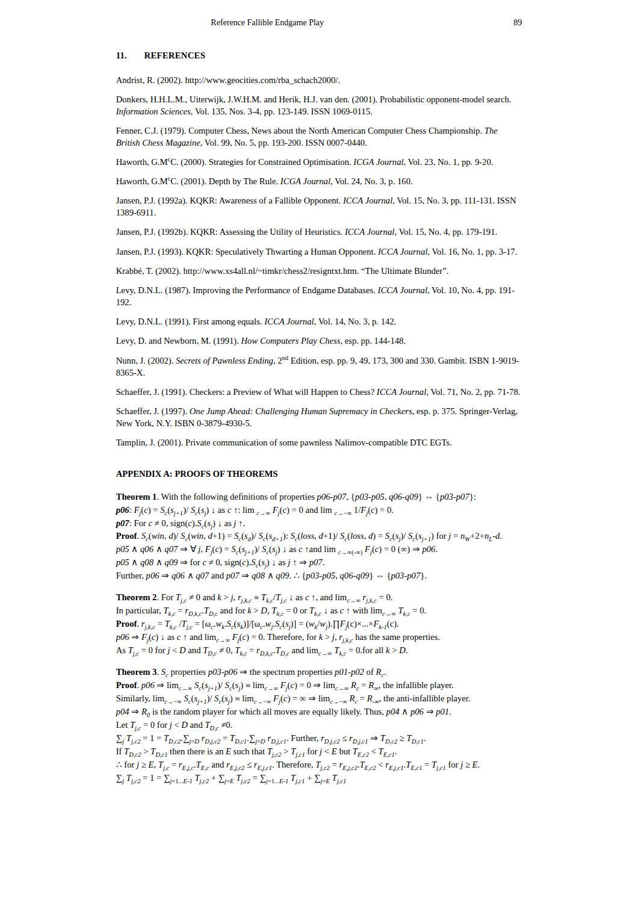Reference Fallible Endgame Play 89
11. REFERENCES
Andrist, R. (2002). http://www.geocities.com/rba_schach2000/.
Donkers, H.H.L.M., Uiterwijk, J.W.H.M. and Herik, H.J. van den. (2001). Probabilistic opponent-model search. Information Sciences, Vol. 135, Nos. 3-4, pp. 123-149. ISSN 1069-0115.
Fenner, C.J. (1979). Computer Chess, News about the North American Computer Chess Championship. The British Chess Magazine, Vol. 99, No. 5, pp. 193-200. ISSN 0007-0440.
Haworth, G.McC. (2000). Strategies for Constrained Optimisation. ICGA Journal, Vol. 23, No. 1, pp. 9-20.
Haworth, G.McC. (2001). Depth by The Rule. ICGA Journal, Vol. 24, No. 3, p. 160.
Jansen, P.J. (1992a). KQKR: Awareness of a Fallible Opponent. ICCA Journal, Vol. 15, No. 3, pp. 111-131. ISSN 1389-6911.
Jansen, P.J. (1992b). KQKR: Assessing the Utility of Heuristics. ICCA Journal, Vol. 15, No. 4, pp. 179-191.
Jansen, P.J. (1993). KQKR: Speculatively Thwarting a Human Opponent. ICCA Journal, Vol. 16, No. 1, pp. 3-17.
Krabbé, T. (2002). http://www.xs4all.nl/~timkr/chess2/resigntxt.htm. “The Ultimate Blunder”.
Levy, D.N.L. (1987). Improving the Performance of Endgame Databases. ICCA Journal, Vol. 10, No. 4, pp. 191-192.
Levy, D.N.L. (1991). First among equals. ICCA Journal, Vol. 14, No. 3, p. 142.
Levy, D. and Newborn, M. (1991). How Computers Play Chess, esp. pp. 144-148.
Nunn, J. (2002). Secrets of Pawnless Ending, 2nd Edition, esp. pp. 9, 49, 173, 300 and 330. Gambit. ISBN 1-9019-8365-X.
Schaeffer, J. (1991). Checkers: a Preview of What will Happen to Chess? ICCA Journal, Vol. 71, No. 2, pp. 71-78.
Schaeffer, J. (1997). One Jump Ahead: Challenging Human Supremacy in Checkers, esp. p. 375. Springer-Verlag, New York, N.Y. ISBN 0-3879-4930-5.
Tamplin, J. (2001). Private communication of some pawnless Nalimov-compatible DTC EGTs.
APPENDIX A: PROOFS OF THEOREMS
Theorem 1. With the following definitions of properties p06-p07, {p03-p05, q06-q09} ⇔ {p03-p07}:
p06: Fj(c) = Sc(sj+1)/ Sc(sj) ↓ as c ↑: lim c→∞ Fj(c) = 0 and lim c→−∞ 1/Fj(c) = 0.
p07: For c ≠ 0, sign(c).Sc(sj) ↓ as j ↑.
Proof. Sc(win, d)/ Sc(win, d+1) = Sc(sd)/ Sc(sd+1): Sc(loss, d+1)/ Sc(loss, d) = Sc(sj)/ Sc(sj+1) for j = nW+2+nL-d.
p05 ∧ q06 ∧ q07 ⇒ ∀ j, Fj(c) = Sc(sj+1)/ Sc(sj) ↓ as c ↑and lim c→∞(-∞) Fj(c) = 0 (∞) ⇒ p06.
p05 ∧ q08 ∧ q09 ⇒ for c ≠ 0, sign(c).Sc(sj) ↓ as j ↑ ⇒ p07.
Further, p06 ⇒ q06 ∧ q07 and p07 ⇒ q08 ∧ q09. ∴ {p03-p05, q06-q09} ⇔ {p03-p07}.
Theorem 2. For Tj,c ≠ 0 and k > j, rj,k,c ≡ Tk,c/Tj,c ↓ as c ↑, and limc→∞ rj,k,c = 0.
In particular, Tk,c = rD,k,c.TD,c and for k > D, Tk,c = 0 or Tk,c ↓ as c ↑ with limc→∞ Tk,c = 0.
Proof. rj,k,c = Tk,c /Tj,c = [ωc.wk.Sc(sk)]/[ωc.wj.Sc(sj)] = (wk/wj).∏Fj(c)×...×Fk-1(c).
p06 ⇒ Fj(c) ↓ as c ↑ and limc→∞ Fj(c) = 0. Therefore, for k > j, rj,k,c has the same properties.
As Tj,c = 0 for j < D and TD,c ≠ 0, Tk,c = rD,k,c.TD,c and limc→∞ Tk,c = 0.for all k > D.
Theorem 3. Sc properties p03-p06 ⇒ the spectrum properties p01-p02 of Rc.
Proof. p06 ⇒ limc→∞ Sc(sj+1)/ Sc(sj) ≡ limc→∞ Fj(c) = 0 ⇒ limc→∞ Rc = R∞, the infallible player.
Similarly, limc→−∞ Sc(sj+1)/ Sc(sj) ≡ limc→−∞ Fj(c) = ∞ ⇒ limc→−∞ Rc = R-∞, the anti-infallible player.
p04 ⇒ R0 is the random player for which all moves are equally likely. Thus, p04 ∧ p06 ⇒ p01.
Let Tj,c = 0 for j < D and TD,c ≠0.
∑j Tj,c2 = 1 = TD,c2.∑j=D rD,j,c2 = TD,c1.∑j=D rD,j,c1. Further, rD,j,c2 ≤ rD,j,c1 ⇒ TD,c2 ≥ TD,c1.
If TD,c2 > TD,c1 then there is an E such that Tj,c2 > Tj,c1 for j < E but TE,c2 < TE,c1.
∴ for j ≥ E, Tj,c = rE,j,c.TE,c and rE,j,c2 ≤ rE,j,c1. Therefore, Tj,c2 = rE,j,c2.TE,c2 < rE,j,c1.TE,c1 = Tj,c1 for j ≥ E.
∑j Tj,c2 = 1 = ∑j=1...E-1 Tj,c2 + ∑j=E Tj,c2 = ∑j=1...E-1 Tj,c1 + ∑j=E Tj,c1